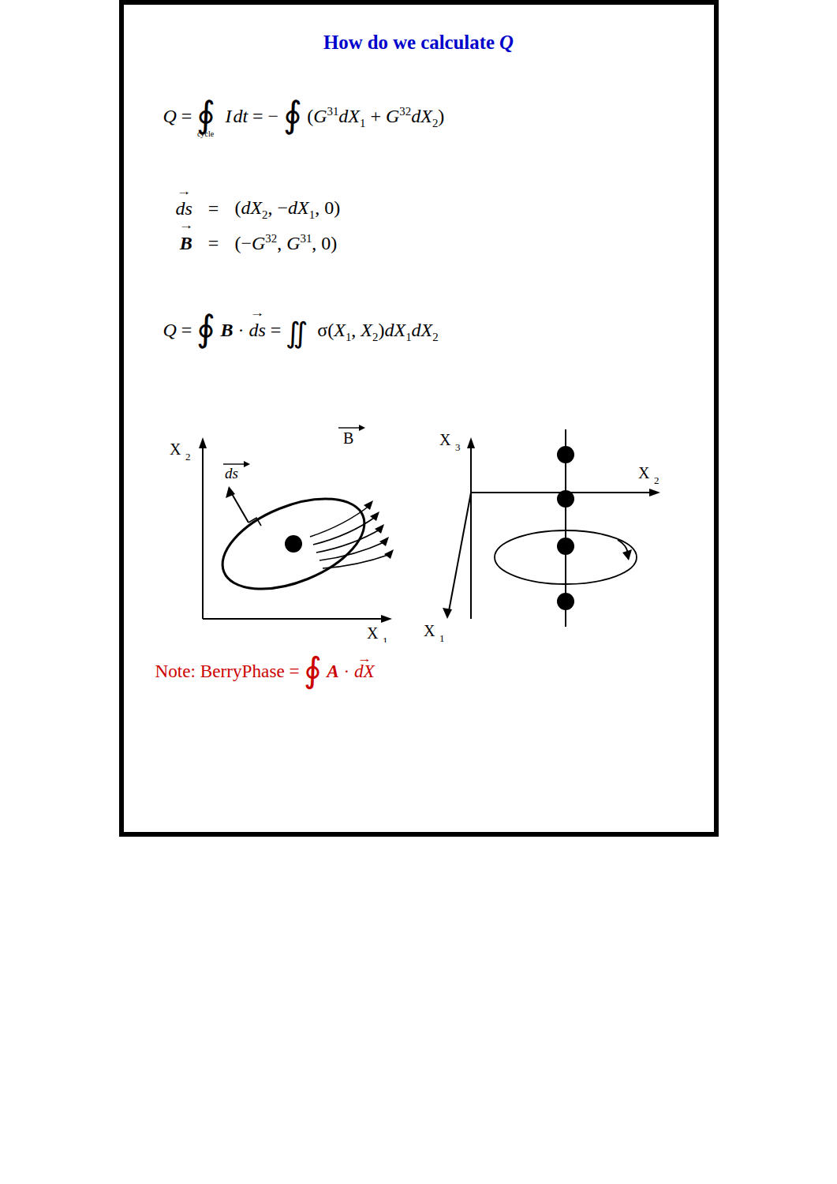How do we calculate Q
Q = ∮cycle I dt = − ∮ (G31dX1 + G32dX2)
| ds | = | ( dX 2 , − dX 1 , 0) |
| B | = | (− G 32 , G 31 , 0) |
Q = ∮ B · ds = ∬ σ(X1, X2)dX1dX2
X 2 X 1 ds B X 3 X 2 X 1
Note: BerryPhase = ∮ A · dX